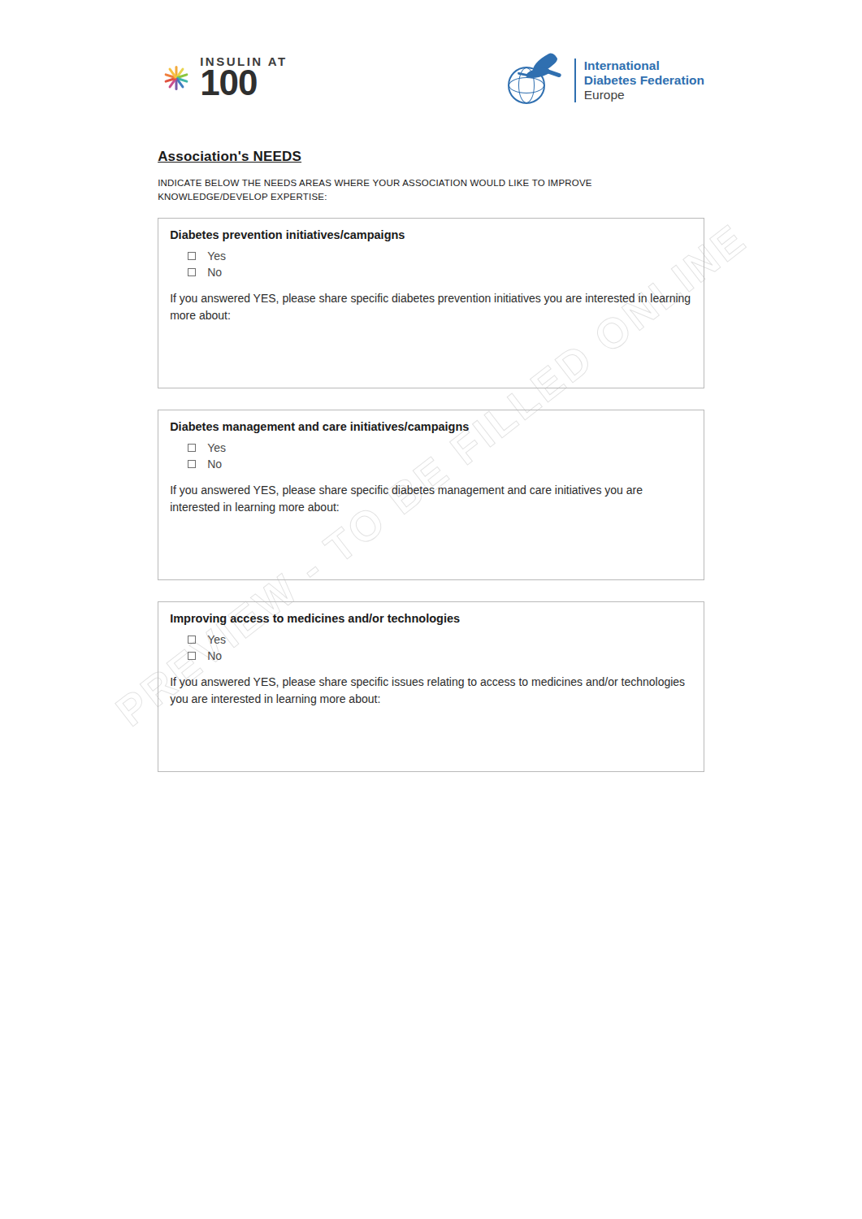INSULIN AT 100
International
Diabetes Federation
Europe
Association's NEEDS
Indicate below the needs areas where your association would like to improve knowledge/develop expertise:
Diabetes prevention initiatives/campaigns
Yes
No
If you answered YES, please share specific diabetes prevention initiatives you are interested in learning more about:
Diabetes management and care initiatives/campaigns
Yes
No
If you answered YES, please share specific diabetes management and care initiatives you are interested in learning more about:
Improving access to medicines and/or technologies
Yes
No
If you answered YES, please share specific issues relating to access to medicines and/or technologies you are interested in learning more about:
PREVIEW - TO BE FILLED ONLINE